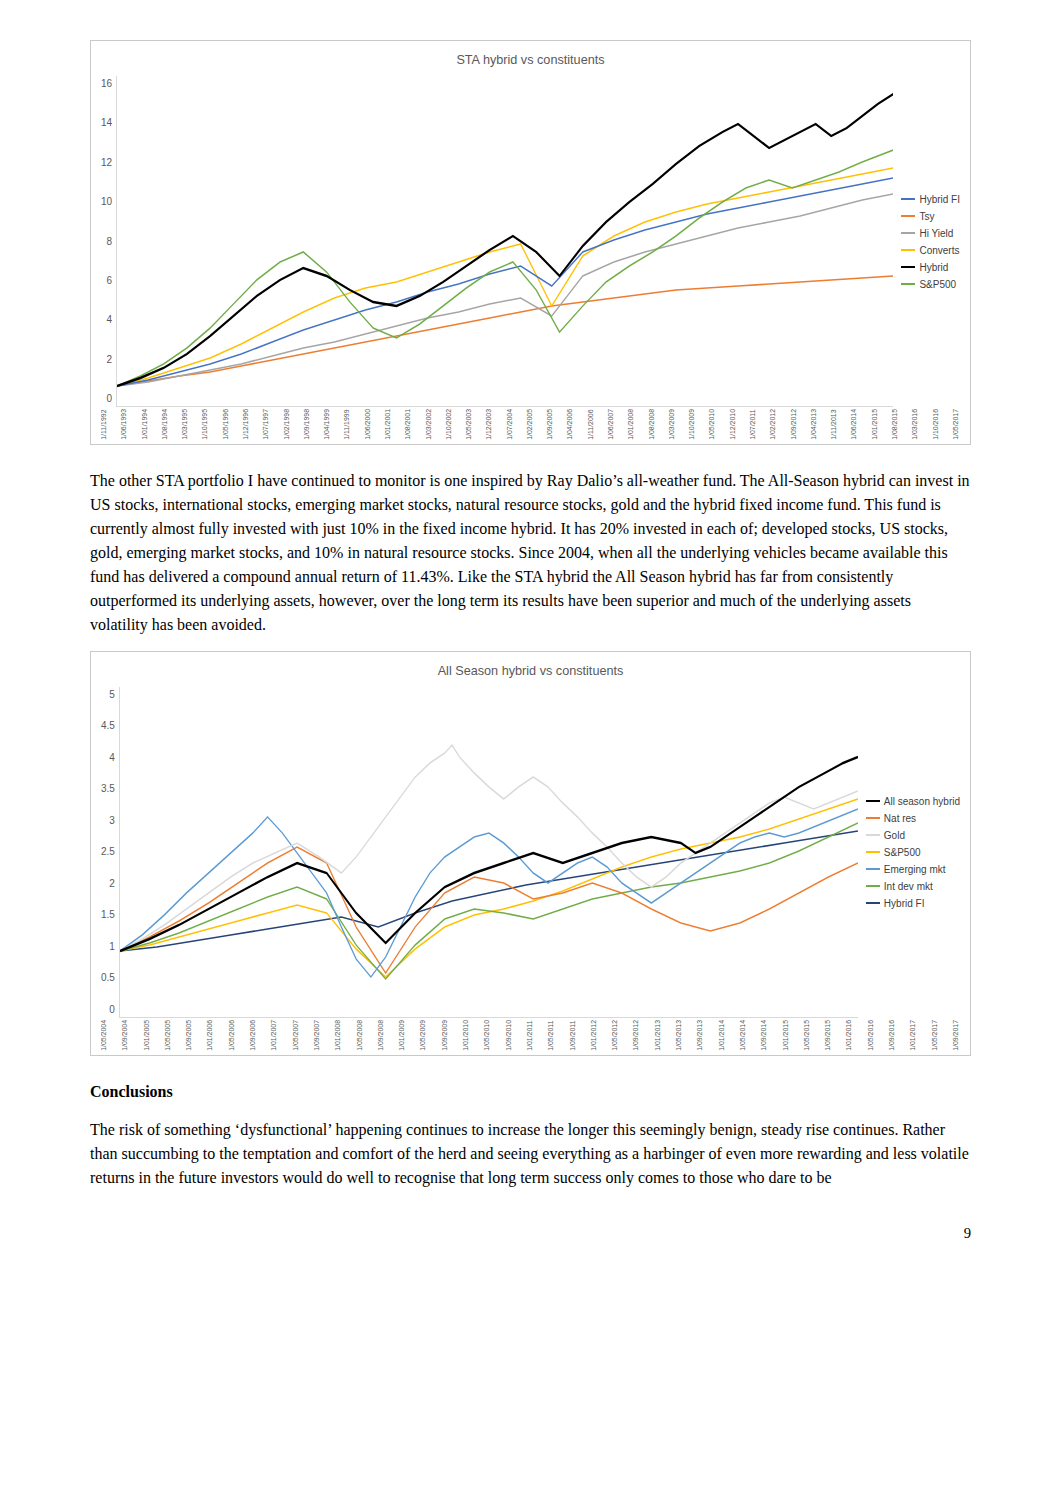STA hybrid vs constituents
16 14 12 10 8 6 4 2 0
Hybrid FI
Tsy
Hi Yield
Converts
Hybrid
S&P500
1/11/1992 1/06/1993 1/01/1994 1/08/1994 1/03/1995 1/10/1995 1/05/1996 1/12/1996 1/07/1997 1/02/1998 1/09/1998 1/04/1999 1/11/1999 1/06/2000 1/01/2001 1/08/2001 1/03/2002 1/10/2002 1/05/2003 1/12/2003 1/07/2004 1/02/2005 1/09/2005 1/04/2006 1/11/2006 1/06/2007 1/01/2008 1/08/2008 1/03/2009 1/10/2009 1/05/2010 1/12/2010 1/07/2011 1/02/2012 1/09/2012 1/04/2013 1/11/2013 1/06/2014 1/01/2015 1/08/2015 1/03/2016 1/10/2016 1/05/2017
The other STA portfolio I have continued to monitor is one inspired by Ray Dalio’s all-weather fund. The All-Season hybrid can invest in US stocks, international stocks, emerging market stocks, natural resource stocks, gold and the hybrid fixed income fund. This fund is currently almost fully invested with just 10% in the fixed income hybrid. It has 20% invested in each of; developed stocks, US stocks, gold, emerging market stocks, and 10% in natural resource stocks. Since 2004, when all the underlying vehicles became available this fund has delivered a compound annual return of 11.43%. Like the STA hybrid the All Season hybrid has far from consistently outperformed its underlying assets, however, over the long term its results have been superior and much of the underlying assets volatility has been avoided.
All Season hybrid vs constituents
5 4.5 4 3.5 3 2.5 2 1.5 1 0.5 0
All season hybrid
Nat res
Gold
S&P500
Emerging mkt
Int dev mkt
Hybrid FI
1/05/2004 1/09/2004 1/01/2005 1/05/2005 1/09/2005 1/01/2006 1/05/2006 1/09/2006 1/01/2007 1/05/2007 1/09/2007 1/01/2008 1/05/2008 1/09/2008 1/01/2009 1/05/2009 1/09/2009 1/01/2010 1/05/2010 1/09/2010 1/01/2011 1/05/2011 1/09/2011 1/01/2012 1/05/2012 1/09/2012 1/01/2013 1/05/2013 1/09/2013 1/01/2014 1/05/2014 1/09/2014 1/01/2015 1/05/2015 1/09/2015 1/01/2016 1/05/2016 1/09/2016 1/01/2017 1/05/2017 1/09/2017
Conclusions
The risk of something ‘dysfunctional’ happening continues to increase the longer this seemingly benign, steady rise continues. Rather than succumbing to the temptation and comfort of the herd and seeing everything as a harbinger of even more rewarding and less volatile returns in the future investors would do well to recognise that long term success only comes to those who dare to be
9